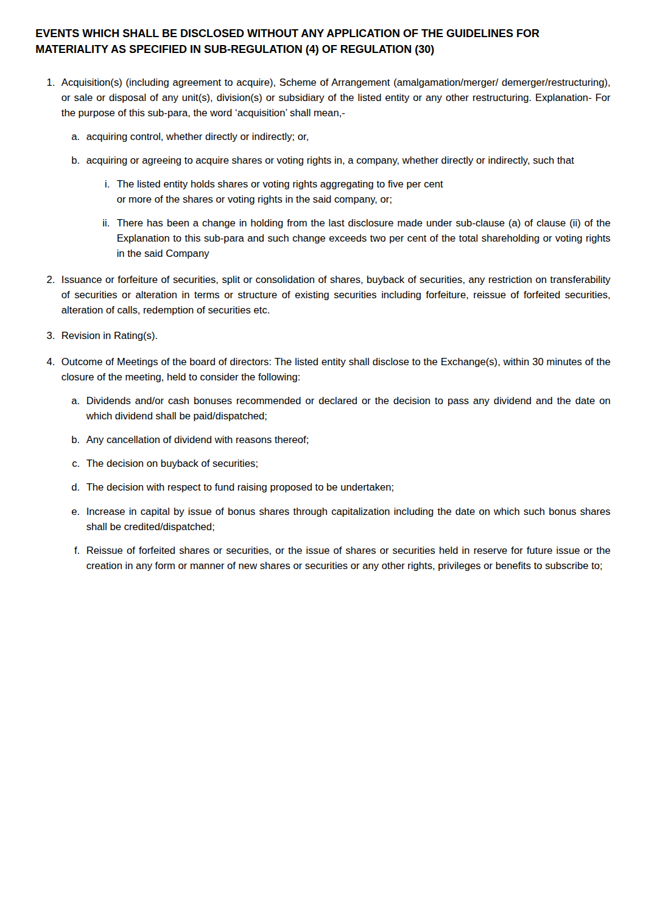Events which shall be disclosed without any application of the guidelines for materiality as specified in sub-regulation (4) of regulation (30)
Acquisition(s) (including agreement to acquire), Scheme of Arrangement (amalgamation/merger/ demerger/restructuring), or sale or disposal of any unit(s), division(s) or subsidiary of the listed entity or any other restructuring. Explanation- For the purpose of this sub-para, the word ‘acquisition’ shall mean,-
acquiring control, whether directly or indirectly; or,
acquiring or agreeing to acquire shares or voting rights in, a company, whether directly or indirectly, such that
The listed entity holds shares or voting rights aggregating to five per cent or more of the shares or voting rights in the said company, or;
There has been a change in holding from the last disclosure made under sub-clause (a) of clause (ii) of the Explanation to this sub-para and such change exceeds two per cent of the total shareholding or voting rights in the said Company
Issuance or forfeiture of securities, split or consolidation of shares, buyback of securities, any restriction on transferability of securities or alteration in terms or structure of existing securities including forfeiture, reissue of forfeited securities, alteration of calls, redemption of securities etc.
Revision in Rating(s).
Outcome of Meetings of the board of directors: The listed entity shall disclose to the Exchange(s), within 30 minutes of the closure of the meeting, held to consider the following:
Dividends and/or cash bonuses recommended or declared or the decision to pass any dividend and the date on which dividend shall be paid/dispatched;
Any cancellation of dividend with reasons thereof;
The decision on buyback of securities;
The decision with respect to fund raising proposed to be undertaken;
Increase in capital by issue of bonus shares through capitalization including the date on which such bonus shares shall be credited/dispatched;
Reissue of forfeited shares or securities, or the issue of shares or securities held in reserve for future issue or the creation in any form or manner of new shares or securities or any other rights, privileges or benefits to subscribe to;